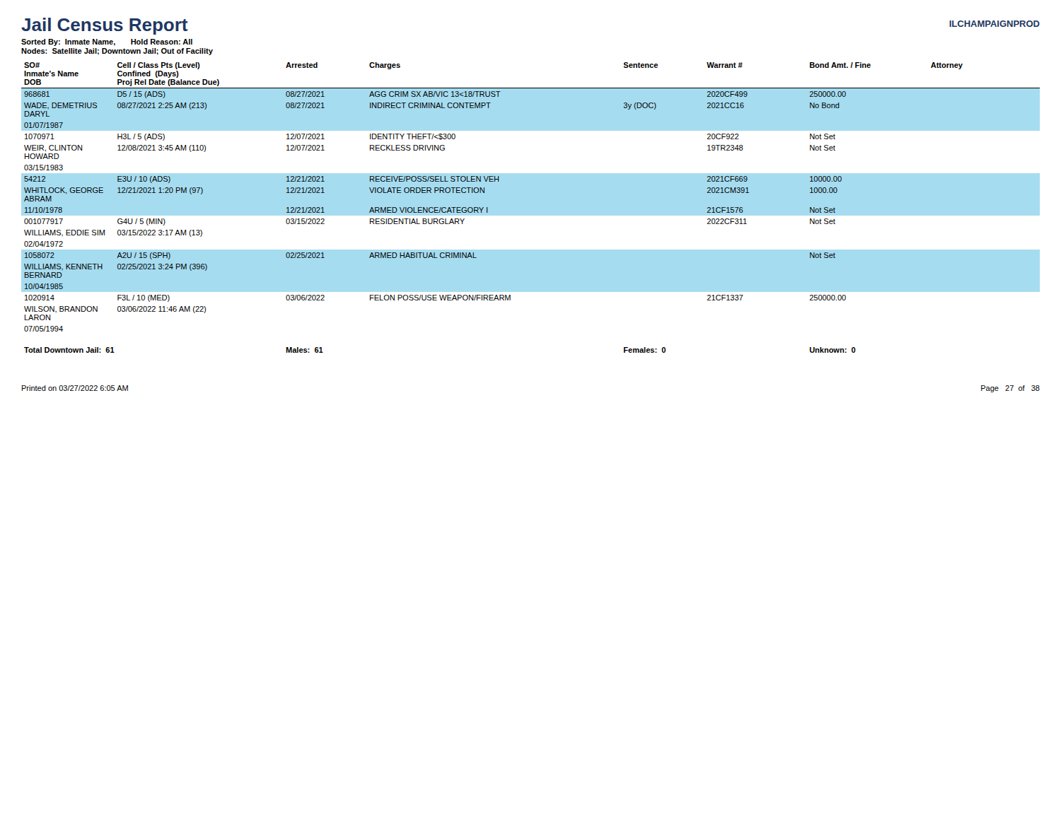Jail Census Report
ILCHAMPAIGNPROD
Sorted By: Inmate Name, Hold Reason: All
Nodes: Satellite Jail; Downtown Jail; Out of Facility
| SO# Inmate's Name DOB | Cell / Class Pts (Level) Confined (Days) Proj Rel Date (Balance Due) | Arrested | Charges | Sentence | Warrant # | Bond Amt. / Fine | Attorney |
| --- | --- | --- | --- | --- | --- | --- | --- |
| 968681 | D5 / 15 (ADS) | 08/27/2021 | AGG CRIM SX AB/VIC 13<18/TRUST | | 2020CF499 | 250000.00 | |
| WADE, DEMETRIUS DARYL | 08/27/2021 2:25 AM (213) | 08/27/2021 | INDIRECT CRIMINAL CONTEMPT | 3y (DOC) | 2021CC16 | No Bond | |
| 01/07/1987 | | | | | | | |
| 1070971 | H3L / 5 (ADS) | 12/07/2021 | IDENTITY THEFT/<$300 | | 20CF922 | Not Set | |
| WEIR, CLINTON HOWARD | 12/08/2021 3:45 AM (110) | 12/07/2021 | RECKLESS DRIVING | | 19TR2348 | Not Set | |
| 03/15/1983 | | | | | | | |
| 54212 | E3U / 10 (ADS) | 12/21/2021 | RECEIVE/POSS/SELL STOLEN VEH | | 2021CF669 | 10000.00 | |
| WHITLOCK, GEORGE ABRAM | 12/21/2021 1:20 PM (97) | 12/21/2021 | VIOLATE ORDER PROTECTION | | 2021CM391 | 1000.00 | |
| 11/10/1978 | | 12/21/2021 | ARMED VIOLENCE/CATEGORY I | | 21CF1576 | Not Set | |
| 001077917 | G4U / 5 (MIN) | 03/15/2022 | RESIDENTIAL BURGLARY | | 2022CF311 | Not Set | |
| WILLIAMS, EDDIE SIM | 03/15/2022 3:17 AM (13) | | | | | | |
| 02/04/1972 | | | | | | | |
| 1058072 | A2U / 15 (SPH) | 02/25/2021 | ARMED HABITUAL CRIMINAL | | | Not Set | |
| WILLIAMS, KENNETH BERNARD | 02/25/2021 3:24 PM (396) | | | | | | |
| 10/04/1985 | | | | | | | |
| 1020914 | F3L / 10 (MED) | 03/06/2022 | FELON POSS/USE WEAPON/FIREARM | | 21CF1337 | 250000.00 | |
| WILSON, BRANDON LARON | 03/06/2022 11:46 AM (22) | | | | | | |
| 07/05/1994 | | | | | | | |
| Total Downtown Jail: 61 | Males: 61 | Females: 0 | Unknown: 0 |
Printed on 03/27/2022 6:05 AM Page 27 of 38